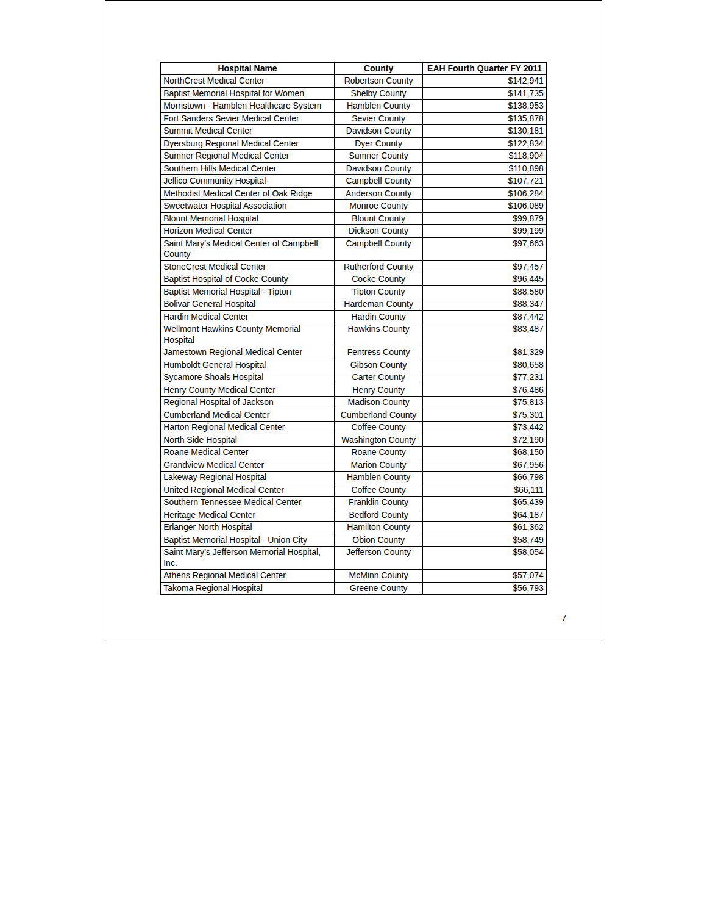| Hospital Name | County | EAH Fourth Quarter FY 2011 |
| --- | --- | --- |
| NorthCrest Medical Center | Robertson County | $142,941 |
| Baptist Memorial Hospital for Women | Shelby County | $141,735 |
| Morristown - Hamblen Healthcare System | Hamblen County | $138,953 |
| Fort Sanders Sevier Medical Center | Sevier County | $135,878 |
| Summit Medical Center | Davidson County | $130,181 |
| Dyersburg Regional Medical Center | Dyer County | $122,834 |
| Sumner Regional Medical Center | Sumner County | $118,904 |
| Southern Hills Medical Center | Davidson County | $110,898 |
| Jellico Community Hospital | Campbell County | $107,721 |
| Methodist Medical Center of Oak Ridge | Anderson County | $106,284 |
| Sweetwater Hospital Association | Monroe County | $106,089 |
| Blount Memorial Hospital | Blount County | $99,879 |
| Horizon Medical Center | Dickson County | $99,199 |
| Saint Mary’s Medical Center of Campbell County | Campbell County | $97,663 |
| StoneCrest Medical Center | Rutherford County | $97,457 |
| Baptist Hospital of Cocke County | Cocke County | $96,445 |
| Baptist Memorial Hospital - Tipton | Tipton County | $88,580 |
| Bolivar General Hospital | Hardeman County | $88,347 |
| Hardin Medical Center | Hardin County | $87,442 |
| Wellmont Hawkins County Memorial Hospital | Hawkins County | $83,487 |
| Jamestown Regional Medical Center | Fentress County | $81,329 |
| Humboldt General Hospital | Gibson County | $80,658 |
| Sycamore Shoals Hospital | Carter County | $77,231 |
| Henry County Medical Center | Henry County | $76,486 |
| Regional Hospital of Jackson | Madison County | $75,813 |
| Cumberland Medical Center | Cumberland County | $75,301 |
| Harton Regional Medical Center | Coffee County | $73,442 |
| North Side Hospital | Washington County | $72,190 |
| Roane Medical Center | Roane County | $68,150 |
| Grandview Medical Center | Marion County | $67,956 |
| Lakeway Regional Hospital | Hamblen County | $66,798 |
| United Regional Medical Center | Coffee County | $66,111 |
| Southern Tennessee Medical Center | Franklin County | $65,439 |
| Heritage Medical Center | Bedford County | $64,187 |
| Erlanger North Hospital | Hamilton County | $61,362 |
| Baptist Memorial Hospital - Union City | Obion County | $58,749 |
| Saint Mary’s Jefferson Memorial Hospital, Inc. | Jefferson County | $58,054 |
| Athens Regional Medical Center | McMinn County | $57,074 |
| Takoma Regional Hospital | Greene County | $56,793 |
7